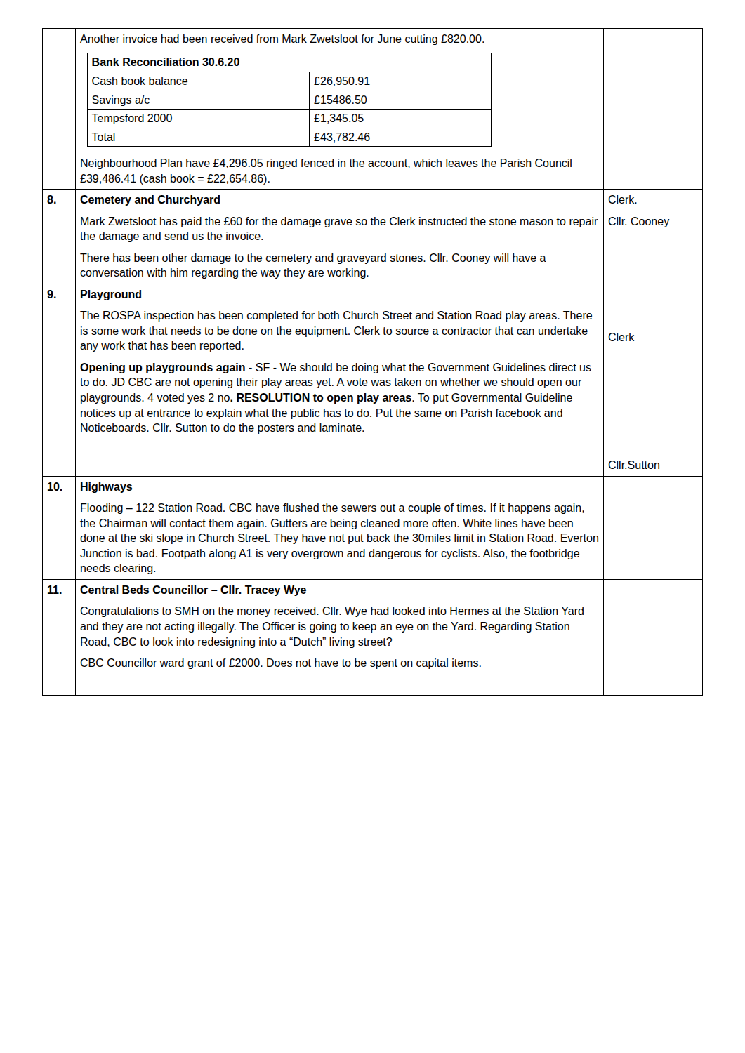| | Another invoice had been received from Mark Zwetsloot for June cutting £820.00. / Bank Reconciliation 30.6.20 / / --- / / Cash book balance / £26,950.91 / / Savings a/c / £15486.50 / / Tempsford 2000 / £1,345.05 / / Total / £43,782.46 / Neighbourhood Plan have £4,296.05 ringed fenced in the account, which leaves the Parish Council £39,486.41 (cash book = £22,654.86). | |
| 8. | Cemetery and Churchyard Mark Zwetsloot has paid the £60 for the damage grave so the Clerk instructed the stone mason to repair the damage and send us the invoice. There has been other damage to the cemetery and graveyard stones. Cllr. Cooney will have a conversation with him regarding the way they are working. | Clerk. Cllr. Cooney |
| 9. | Playground The ROSPA inspection has been completed for both Church Street and Station Road play areas. There is some work that needs to be done on the equipment. Clerk to source a contractor that can undertake any work that has been reported. Opening up playgrounds again - SF - We should be doing what the Government Guidelines direct us to do. JD CBC are not opening their play areas yet. A vote was taken on whether we should open our playgrounds. 4 voted yes 2 no . RESOLUTION to open play areas . To put Governmental Guideline notices up at entrance to explain what the public has to do. Put the same on Parish facebook and Noticeboards. Cllr. Sutton to do the posters and laminate. | Clerk Cllr.Sutton |
| 10. | Highways Flooding – 122 Station Road. CBC have flushed the sewers out a couple of times. If it happens again, the Chairman will contact them again. Gutters are being cleaned more often. White lines have been done at the ski slope in Church Street. They have not put back the 30miles limit in Station Road. Everton Junction is bad. Footpath along A1 is very overgrown and dangerous for cyclists. Also, the footbridge needs clearing. | |
| 11. | Central Beds Councillor – Cllr. Tracey Wye Congratulations to SMH on the money received. Cllr. Wye had looked into Hermes at the Station Yard and they are not acting illegally. The Officer is going to keep an eye on the Yard. Regarding Station Road, CBC to look into redesigning into a “Dutch” living street? CBC Councillor ward grant of £2000. Does not have to be spent on capital items. | |